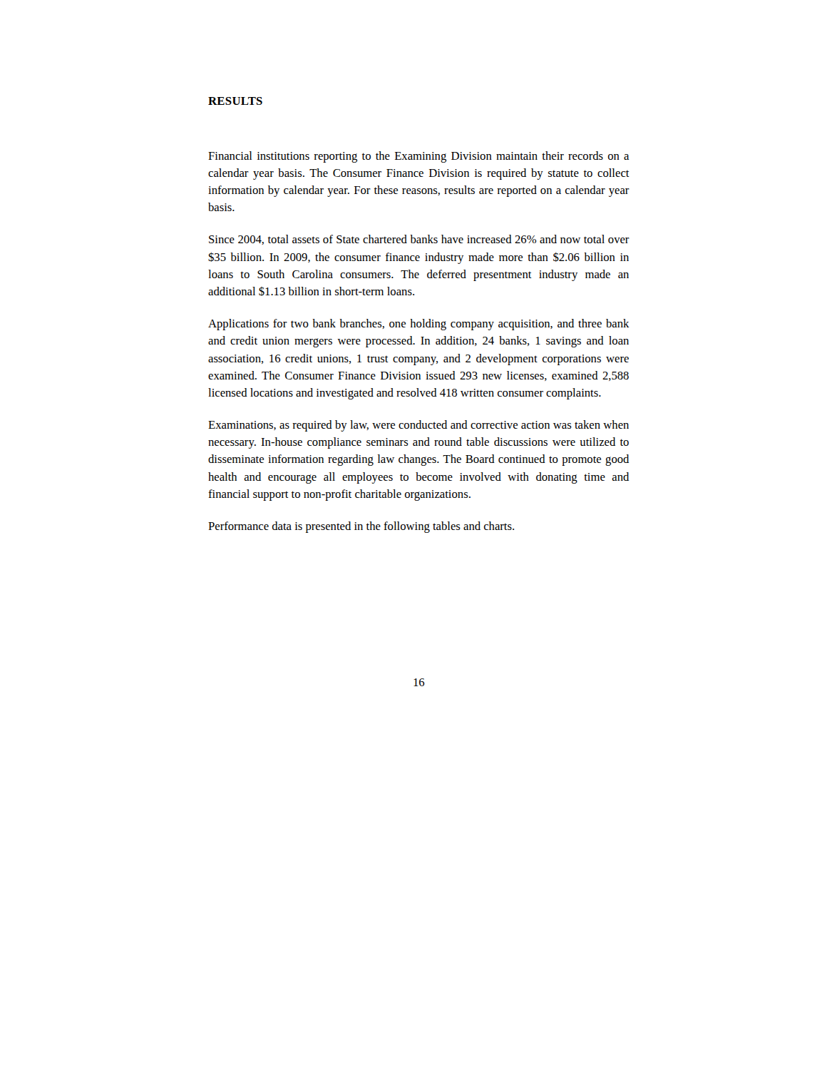RESULTS
Financial institutions reporting to the Examining Division maintain their records on a calendar year basis. The Consumer Finance Division is required by statute to collect information by calendar year. For these reasons, results are reported on a calendar year basis.
Since 2004, total assets of State chartered banks have increased 26% and now total over $35 billion. In 2009, the consumer finance industry made more than $2.06 billion in loans to South Carolina consumers. The deferred presentment industry made an additional $1.13 billion in short-term loans.
Applications for two bank branches, one holding company acquisition, and three bank and credit union mergers were processed. In addition, 24 banks, 1 savings and loan association, 16 credit unions, 1 trust company, and 2 development corporations were examined. The Consumer Finance Division issued 293 new licenses, examined 2,588 licensed locations and investigated and resolved 418 written consumer complaints.
Examinations, as required by law, were conducted and corrective action was taken when necessary. In-house compliance seminars and round table discussions were utilized to disseminate information regarding law changes. The Board continued to promote good health and encourage all employees to become involved with donating time and financial support to non-profit charitable organizations.
Performance data is presented in the following tables and charts.
16